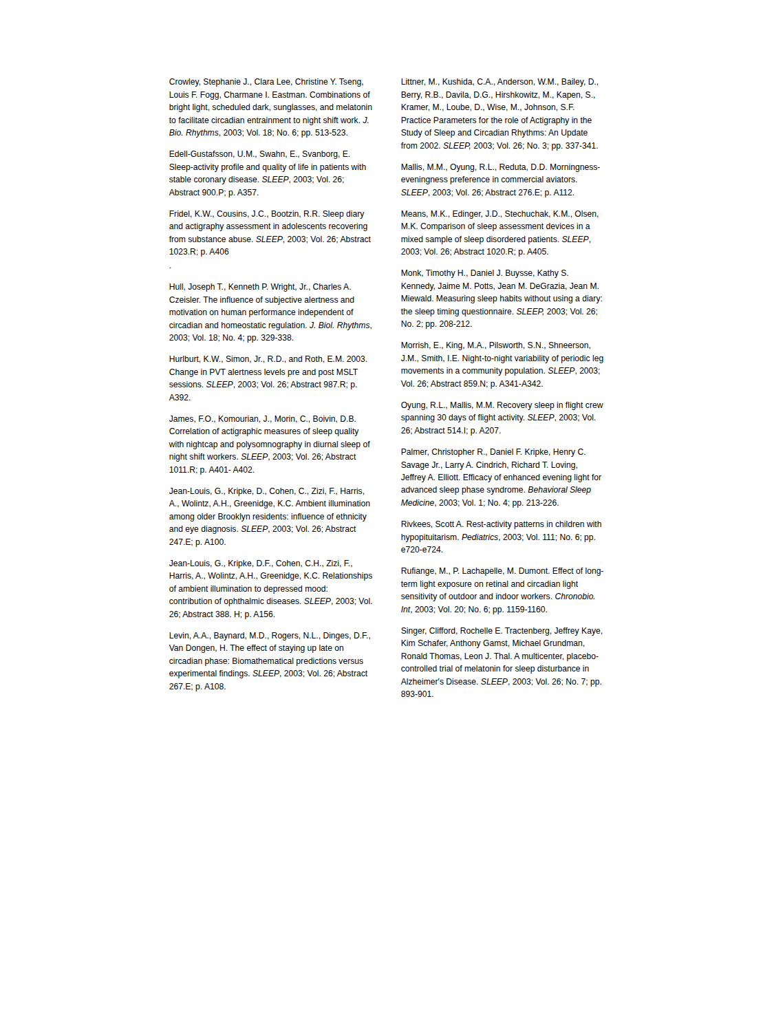Crowley, Stephanie J., Clara Lee, Christine Y. Tseng, Louis F. Fogg, Charmane I. Eastman. Combinations of bright light, scheduled dark, sunglasses, and melatonin to facilitate circadian entrainment to night shift work. J. Bio. Rhythms, 2003; Vol. 18; No. 6; pp. 513-523.
Edell-Gustafsson, U.M., Swahn, E., Svanborg, E. Sleep-activity profile and quality of life in patients with stable coronary disease. SLEEP, 2003; Vol. 26; Abstract 900.P; p. A357.
Fridel, K.W., Cousins, J.C., Bootzin, R.R. Sleep diary and actigraphy assessment in adolescents recovering from substance abuse. SLEEP, 2003; Vol. 26; Abstract 1023.R; p. A406
.
Hull, Joseph T., Kenneth P. Wright, Jr., Charles A. Czeisler. The influence of subjective alertness and motivation on human performance independent of circadian and homeostatic regulation. J. Biol. Rhythms, 2003; Vol. 18; No. 4; pp. 329-338.
Hurlburt, K.W., Simon, Jr., R.D., and Roth, E.M. 2003. Change in PVT alertness levels pre and post MSLT sessions. SLEEP, 2003; Vol. 26; Abstract 987.R; p. A392.
James, F.O., Komourian, J., Morin, C., Boivin, D.B. Correlation of actigraphic measures of sleep quality with nightcap and polysomnography in diurnal sleep of night shift workers. SLEEP, 2003; Vol. 26; Abstract 1011.R; p. A401- A402.
Jean-Louis, G., Kripke, D., Cohen, C., Zizi, F., Harris, A., Wolintz, A.H., Greenidge, K.C. Ambient illumination among older Brooklyn residents: influence of ethnicity and eye diagnosis. SLEEP, 2003; Vol. 26; Abstract 247.E; p. A100.
Jean-Louis, G., Kripke, D.F., Cohen, C.H., Zizi, F., Harris, A., Wolintz, A.H., Greenidge, K.C. Relationships of ambient illumination to depressed mood: contribution of ophthalmic diseases. SLEEP, 2003; Vol. 26; Abstract 388. H; p. A156.
Levin, A.A., Baynard, M.D., Rogers, N.L., Dinges, D.F., Van Dongen, H. The effect of staying up late on circadian phase: Biomathematical predictions versus experimental findings. SLEEP, 2003; Vol. 26; Abstract 267.E; p. A108.
Littner, M., Kushida, C.A., Anderson, W.M., Bailey, D., Berry, R.B., Davila, D.G., Hirshkowitz, M., Kapen, S., Kramer, M., Loube, D., Wise, M., Johnson, S.F. Practice Parameters for the role of Actigraphy in the Study of Sleep and Circadian Rhythms: An Update from 2002. SLEEP, 2003; Vol. 26; No. 3; pp. 337-341.
Mallis, M.M., Oyung, R.L., Reduta, D.D. Morningness-eveningness preference in commercial aviators. SLEEP, 2003; Vol. 26; Abstract 276.E; p. A112.
Means, M.K., Edinger, J.D., Stechuchak, K.M., Olsen, M.K. Comparison of sleep assessment devices in a mixed sample of sleep disordered patients. SLEEP, 2003; Vol. 26; Abstract 1020.R; p. A405.
Monk, Timothy H., Daniel J. Buysse, Kathy S. Kennedy, Jaime M. Potts, Jean M. DeGrazia, Jean M. Miewald. Measuring sleep habits without using a diary: the sleep timing questionnaire. SLEEP, 2003; Vol. 26; No. 2; pp. 208-212.
Morrish, E., King, M.A., Pilsworth, S.N., Shneerson, J.M., Smith, I.E. Night-to-night variability of periodic leg movements in a community population. SLEEP, 2003; Vol. 26; Abstract 859.N; p. A341-A342.
Oyung, R.L., Mallis, M.M. Recovery sleep in flight crew spanning 30 days of flight activity. SLEEP, 2003; Vol. 26; Abstract 514.I; p. A207.
Palmer, Christopher R., Daniel F. Kripke, Henry C. Savage Jr., Larry A. Cindrich, Richard T. Loving, Jeffrey A. Elliott. Efficacy of enhanced evening light for advanced sleep phase syndrome. Behavioral Sleep Medicine, 2003; Vol. 1; No. 4; pp. 213-226.
Rivkees, Scott A. Rest-activity patterns in children with hypopituitarism. Pediatrics, 2003; Vol. 111; No. 6; pp. e720-e724.
Rufiange, M., P. Lachapelle, M. Dumont. Effect of long-term light exposure on retinal and circadian light sensitivity of outdoor and indoor workers. Chronobio. Int, 2003; Vol. 20; No. 6; pp. 1159-1160.
Singer, Clifford, Rochelle E. Tractenberg, Jeffrey Kaye, Kim Schafer, Anthony Gamst, Michael Grundman, Ronald Thomas, Leon J. Thal. A multicenter, placebo-controlled trial of melatonin for sleep disturbance in Alzheimer's Disease. SLEEP, 2003; Vol. 26; No. 7; pp. 893-901.